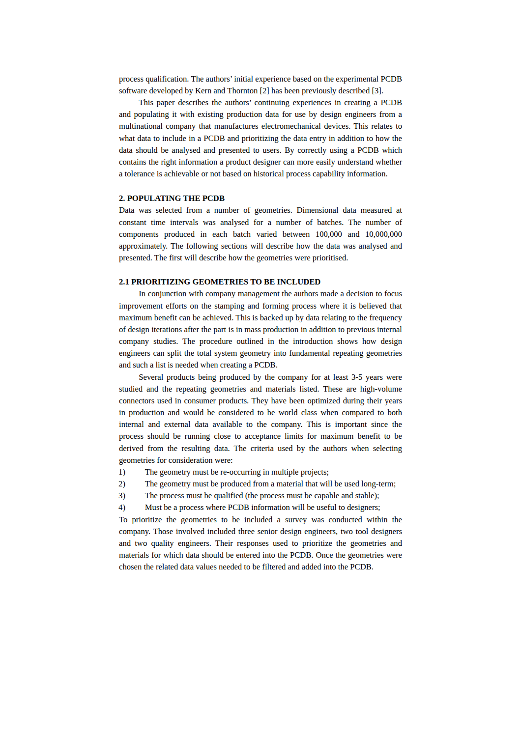process qualification. The authors’ initial experience based on the experimental PCDB software developed by Kern and Thornton [2] has been previously described [3].
This paper describes the authors’ continuing experiences in creating a PCDB and populating it with existing production data for use by design engineers from a multinational company that manufactures electromechanical devices. This relates to what data to include in a PCDB and prioritizing the data entry in addition to how the data should be analysed and presented to users. By correctly using a PCDB which contains the right information a product designer can more easily understand whether a tolerance is achievable or not based on historical process capability information.
2. POPULATING THE PCDB
Data was selected from a number of geometries. Dimensional data measured at constant time intervals was analysed for a number of batches. The number of components produced in each batch varied between 100,000 and 10,000,000 approximately. The following sections will describe how the data was analysed and presented. The first will describe how the geometries were prioritised.
2.1 PRIORITIZING GEOMETRIES TO BE INCLUDED
In conjunction with company management the authors made a decision to focus improvement efforts on the stamping and forming process where it is believed that maximum benefit can be achieved. This is backed up by data relating to the frequency of design iterations after the part is in mass production in addition to previous internal company studies. The procedure outlined in the introduction shows how design engineers can split the total system geometry into fundamental repeating geometries and such a list is needed when creating a PCDB.
Several products being produced by the company for at least 3-5 years were studied and the repeating geometries and materials listed. These are high-volume connectors used in consumer products. They have been optimized during their years in production and would be considered to be world class when compared to both internal and external data available to the company. This is important since the process should be running close to acceptance limits for maximum benefit to be derived from the resulting data. The criteria used by the authors when selecting geometries for consideration were:
1) The geometry must be re-occurring in multiple projects;
2) The geometry must be produced from a material that will be used long-term;
3) The process must be qualified (the process must be capable and stable);
4) Must be a process where PCDB information will be useful to designers;
To prioritize the geometries to be included a survey was conducted within the company. Those involved included three senior design engineers, two tool designers and two quality engineers. Their responses used to prioritize the geometries and materials for which data should be entered into the PCDB. Once the geometries were chosen the related data values needed to be filtered and added into the PCDB.